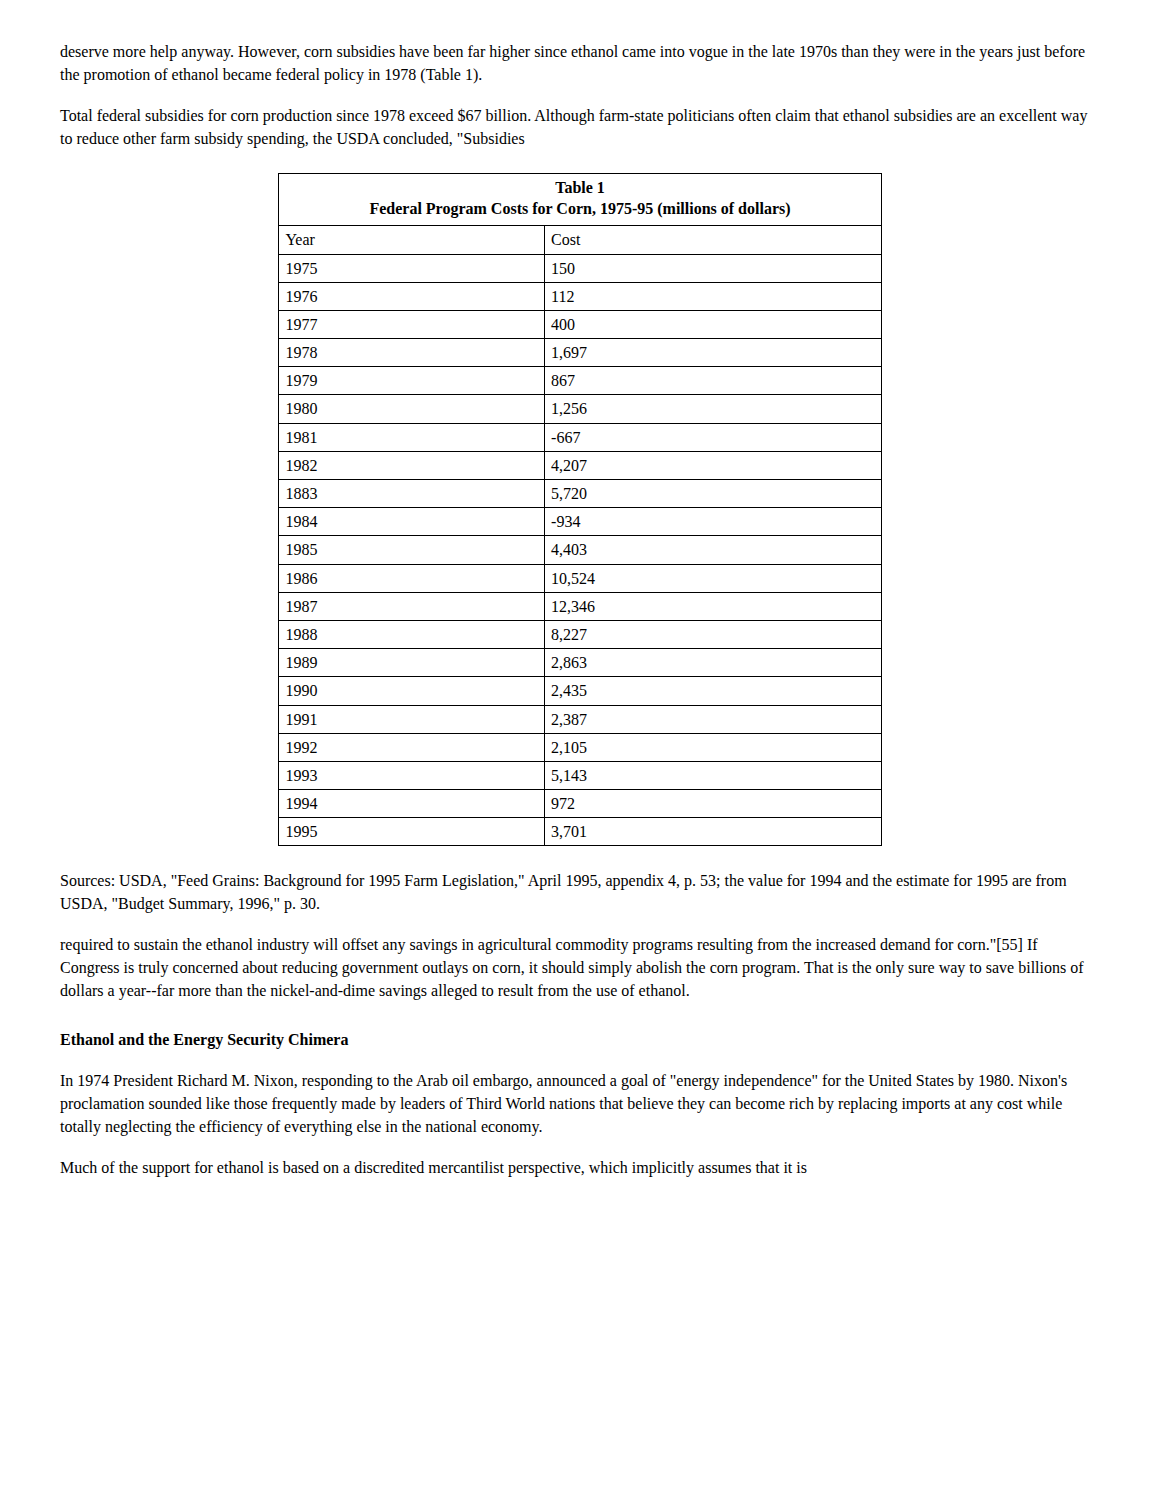deserve more help anyway. However, corn subsidies have been far higher since ethanol came into vogue in the late 1970s than they were in the years just before the promotion of ethanol became federal policy in 1978 (Table 1).
Total federal subsidies for corn production since 1978 exceed $67 billion. Although farm-state politicians often claim that ethanol subsidies are an excellent way to reduce other farm subsidy spending, the USDA concluded, "Subsidies
Table 1 Federal Program Costs for Corn, 1975-95 (millions of dollars)
| Year | Cost |
| --- | --- |
| 1975 | 150 |
| 1976 | 112 |
| 1977 | 400 |
| 1978 | 1,697 |
| 1979 | 867 |
| 1980 | 1,256 |
| 1981 | -667 |
| 1982 | 4,207 |
| 1883 | 5,720 |
| 1984 | -934 |
| 1985 | 4,403 |
| 1986 | 10,524 |
| 1987 | 12,346 |
| 1988 | 8,227 |
| 1989 | 2,863 |
| 1990 | 2,435 |
| 1991 | 2,387 |
| 1992 | 2,105 |
| 1993 | 5,143 |
| 1994 | 972 |
| 1995 | 3,701 |
Sources: USDA, "Feed Grains: Background for 1995 Farm Legislation," April 1995, appendix 4, p. 53; the value for 1994 and the estimate for 1995 are from USDA, "Budget Summary, 1996," p. 30.
required to sustain the ethanol industry will offset any savings in agricultural commodity programs resulting from the increased demand for corn."[55] If Congress is truly concerned about reducing government outlays on corn, it should simply abolish the corn program. That is the only sure way to save billions of dollars a year--far more than the nickel-and-dime savings alleged to result from the use of ethanol.
Ethanol and the Energy Security Chimera
In 1974 President Richard M. Nixon, responding to the Arab oil embargo, announced a goal of "energy independence" for the United States by 1980. Nixon's proclamation sounded like those frequently made by leaders of Third World nations that believe they can become rich by replacing imports at any cost while totally neglecting the efficiency of everything else in the national economy.
Much of the support for ethanol is based on a discredited mercantilist perspective, which implicitly assumes that it is